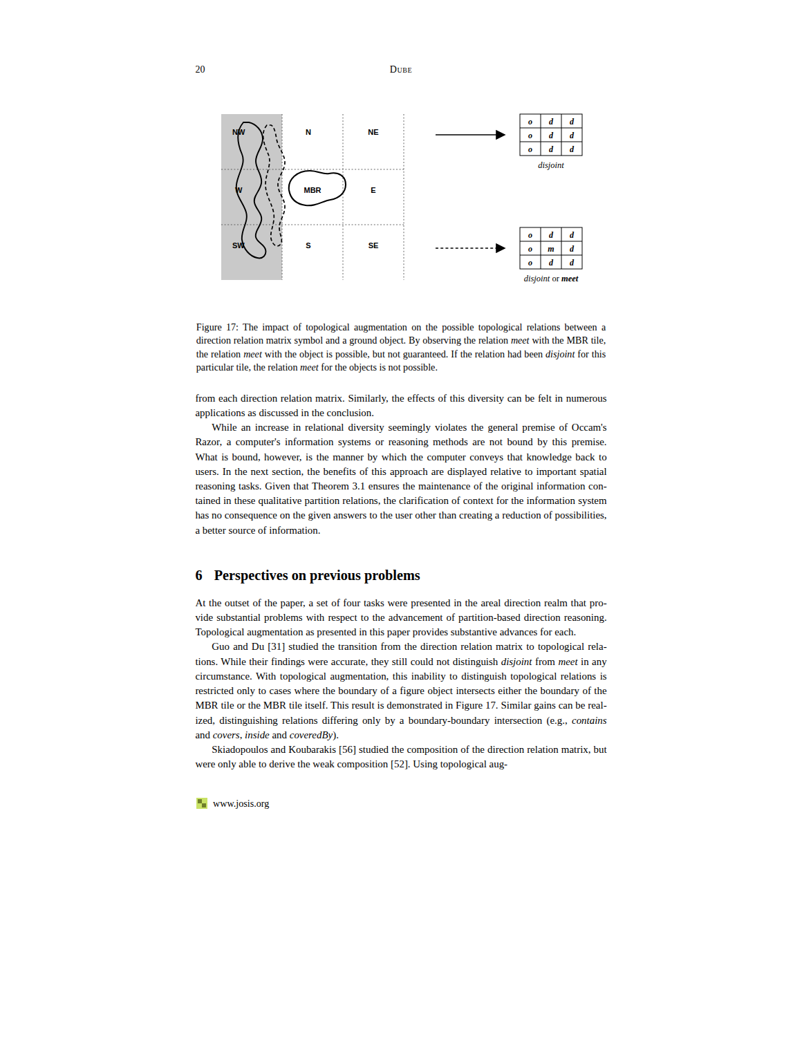20
Dube
NW N NE W E SW S SE MBR odd odd odd disjoint odd omd odd disjoint or meet
Figure 17: The impact of topological augmentation on the possible topological relations between a direction relation matrix symbol and a ground object. By observing the relation meet with the MBR tile, the relation meet with the object is possible, but not guaranteed. If the relation had been disjoint for this particular tile, the relation meet for the objects is not possible.
from each direction relation matrix. Similarly, the effects of this diversity can be felt in numerous applications as discussed in the conclusion.
While an increase in relational diversity seemingly violates the general premise of Occam's Razor, a computer's information systems or reasoning methods are not bound by this premise. What is bound, however, is the manner by which the computer conveys that knowledge back to users. In the next section, the benefits of this approach are displayed relative to important spatial reasoning tasks. Given that Theorem 3.1 ensures the maintenance of the original information contained in these qualitative partition relations, the clarification of context for the information system has no consequence on the given answers to the user other than creating a reduction of possibilities, a better source of information.
6 Perspectives on previous problems
At the outset of the paper, a set of four tasks were presented in the areal direction realm that provide substantial problems with respect to the advancement of partition-based direction reasoning. Topological augmentation as presented in this paper provides substantive advances for each.
Guo and Du [31] studied the transition from the direction relation matrix to topological relations. While their findings were accurate, they still could not distinguish disjoint from meet in any circumstance. With topological augmentation, this inability to distinguish topological relations is restricted only to cases where the boundary of a figure object intersects either the boundary of the MBR tile or the MBR tile itself. This result is demonstrated in Figure 17. Similar gains can be realized, distinguishing relations differing only by a boundary-boundary intersection (e.g., contains and covers, inside and coveredBy).
Skiadopoulos and Koubarakis [56] studied the composition of the direction relation matrix, but were only able to derive the weak composition [52]. Using topological aug-
www.josis.org